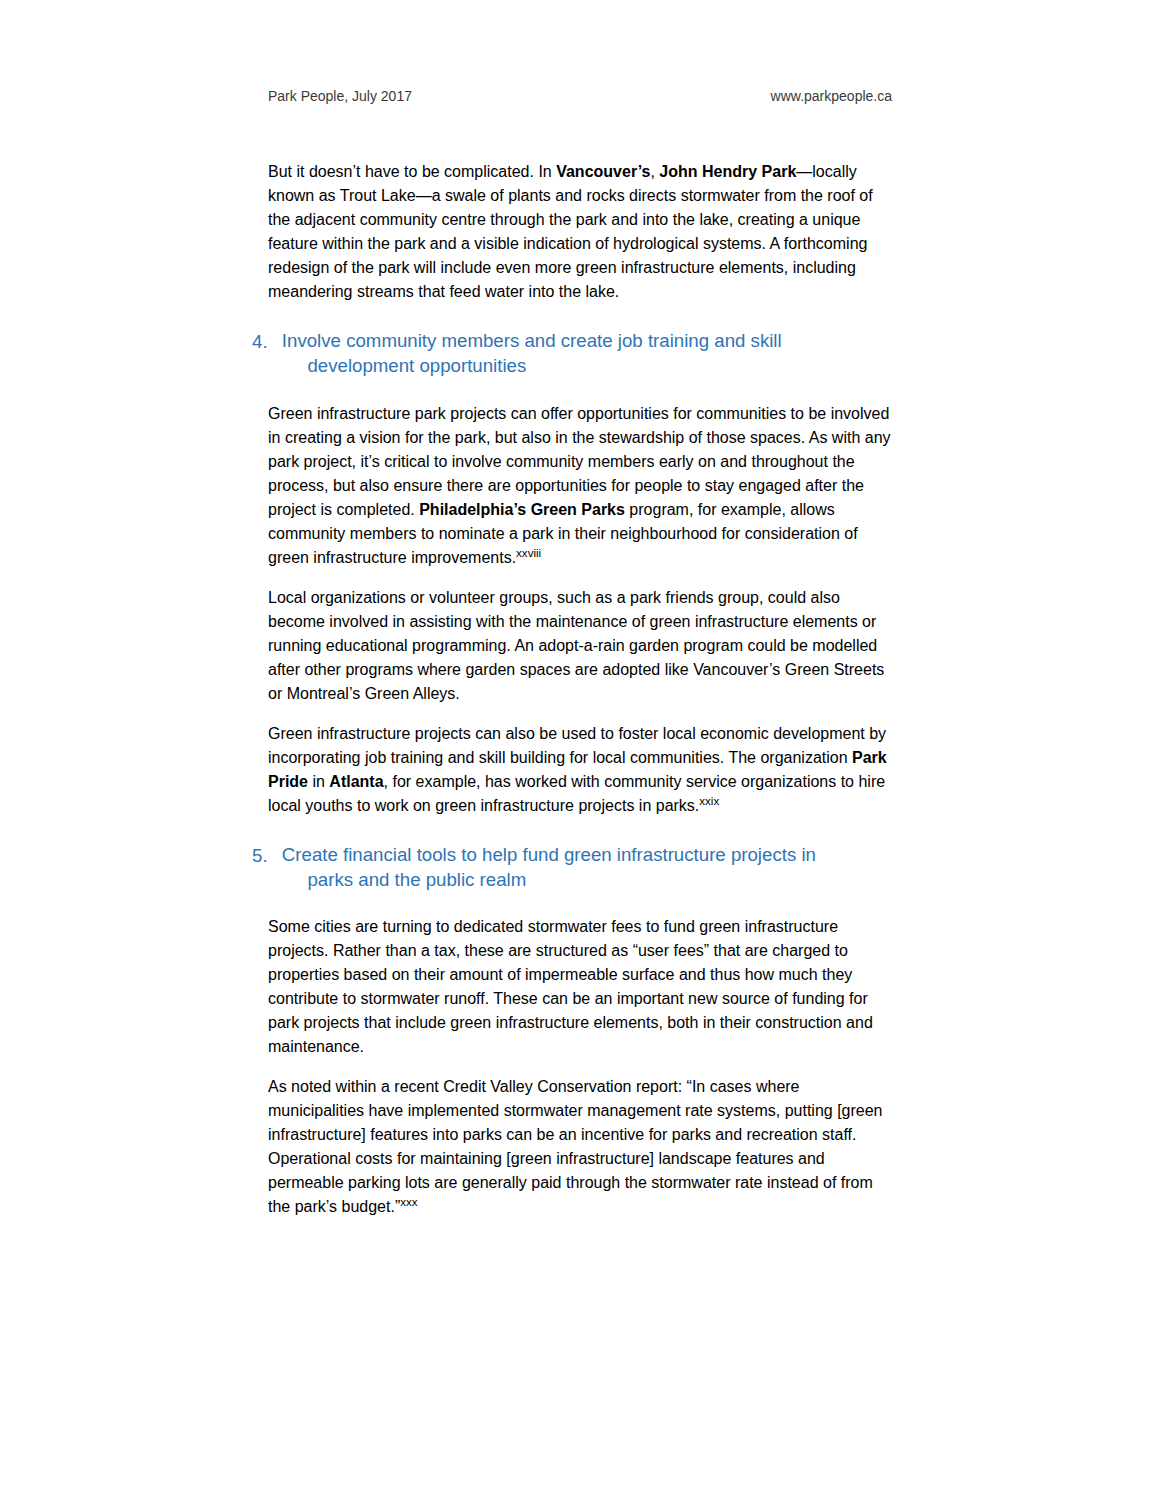Park People, July 2017
www.parkpeople.ca
But it doesn’t have to be complicated. In Vancouver’s, John Hendry Park—locally known as Trout Lake—a swale of plants and rocks directs stormwater from the roof of the adjacent community centre through the park and into the lake, creating a unique feature within the park and a visible indication of hydrological systems. A forthcoming redesign of the park will include even more green infrastructure elements, including meandering streams that feed water into the lake.
4. Involve community members and create job training and skill development opportunities
Green infrastructure park projects can offer opportunities for communities to be involved in creating a vision for the park, but also in the stewardship of those spaces. As with any park project, it’s critical to involve community members early on and throughout the process, but also ensure there are opportunities for people to stay engaged after the project is completed. Philadelphia’s Green Parks program, for example, allows community members to nominate a park in their neighbourhood for consideration of green infrastructure improvements.xxviii
Local organizations or volunteer groups, such as a park friends group, could also become involved in assisting with the maintenance of green infrastructure elements or running educational programming. An adopt-a-rain garden program could be modelled after other programs where garden spaces are adopted like Vancouver’s Green Streets or Montreal’s Green Alleys.
Green infrastructure projects can also be used to foster local economic development by incorporating job training and skill building for local communities. The organization Park Pride in Atlanta, for example, has worked with community service organizations to hire local youths to work on green infrastructure projects in parks.xxix
5. Create financial tools to help fund green infrastructure projects in parks and the public realm
Some cities are turning to dedicated stormwater fees to fund green infrastructure projects. Rather than a tax, these are structured as “user fees” that are charged to properties based on their amount of impermeable surface and thus how much they contribute to stormwater runoff. These can be an important new source of funding for park projects that include green infrastructure elements, both in their construction and maintenance.
As noted within a recent Credit Valley Conservation report: “In cases where municipalities have implemented stormwater management rate systems, putting [green infrastructure] features into parks can be an incentive for parks and recreation staff. Operational costs for maintaining [green infrastructure] landscape features and permeable parking lots are generally paid through the stormwater rate instead of from the park’s budget.”xxx